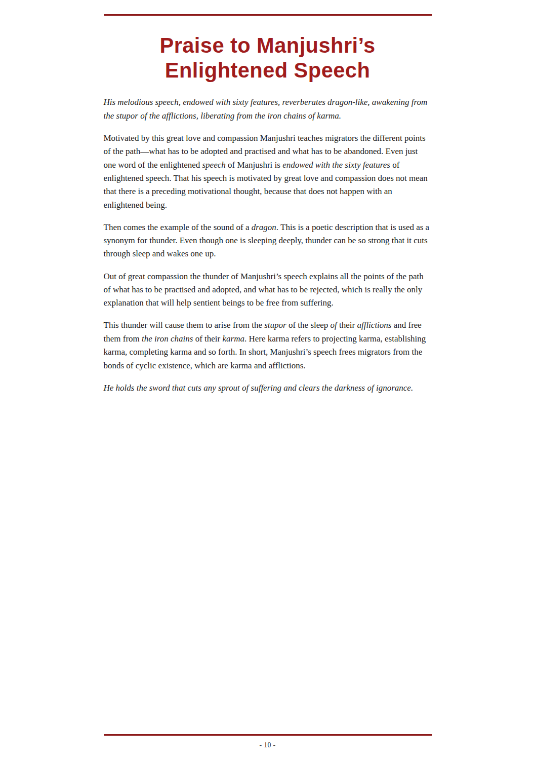Praise to Manjushri’s Enlightened Speech
His melodious speech, endowed with sixty features, reverberates dragon-like, awakening from the stupor of the afflictions, liberating from the iron chains of karma.
Motivated by this great love and compassion Manjushri teaches migrators the different points of the path—what has to be adopted and practised and what has to be abandoned. Even just one word of the enlightened speech of Manjushri is endowed with the sixty features of enlightened speech. That his speech is motivated by great love and compassion does not mean that there is a preceding motivational thought, because that does not happen with an enlightened being.
Then comes the example of the sound of a dragon. This is a poetic description that is used as a synonym for thunder. Even though one is sleeping deeply, thunder can be so strong that it cuts through sleep and wakes one up.
Out of great compassion the thunder of Manjushri’s speech explains all the points of the path of what has to be practised and adopted, and what has to be rejected, which is really the only explanation that will help sentient beings to be free from suffering.
This thunder will cause them to arise from the stupor of the sleep of their afflictions and free them from the iron chains of their karma. Here karma refers to projecting karma, establishing karma, completing karma and so forth. In short, Manjushri’s speech frees migrators from the bonds of cyclic existence, which are karma and afflictions.
He holds the sword that cuts any sprout of suffering and clears the darkness of ignorance.
- 10 -